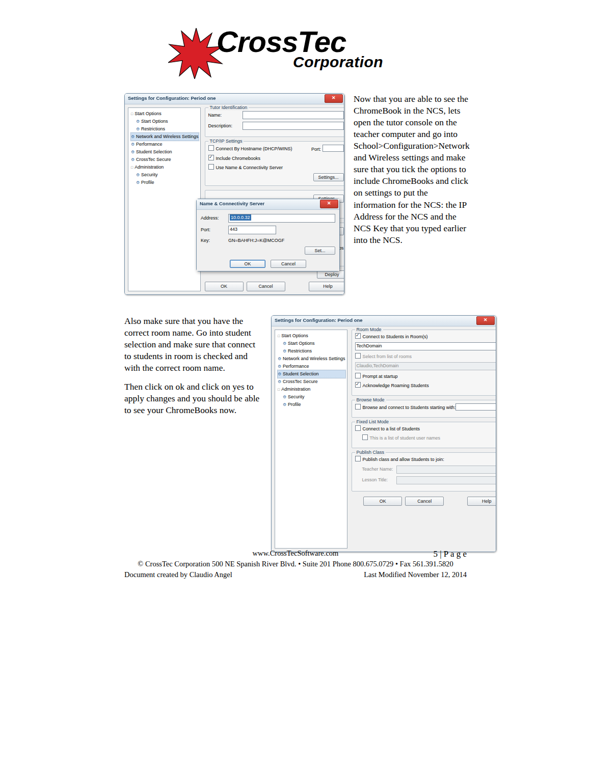CrossTec
Corporation
Settings for Configuration: Period one ✕
Start Options
Start Options
Restrictions
Network and Wireless Settings
Performance
Student Selection
CrossTec Secure
Administration
Security
Profile
Tutor Identification
Name:
Description:
TCP/IP Settings
Connect By Hostname (DHCP/WINS) Port:
Include Chromebooks
Use Name & Connectivity Server
Settings...
Settings...
Settings...
8 ▾ Mbps
Deploy
OK Cancel Help
Name & Connectivity Server ✕
Address: 10.0.0.32
Port: 443
Key: GN=BAHFH:J=K@MCOGF
Set...
OK Cancel
Now that you are able to see the ChromeBook in the NCS, lets open the tutor console on the teacher computer and go into School>Configuration>Network and Wireless settings and make sure that you tick the options to include ChromeBooks and click on settings to put the information for the NCS: the IP Address for the NCS and the NCS Key that you typed earlier into the NCS.
Also make sure that you have the correct room name. Go into student selection and make sure that connect to students in room is checked and with the correct room name.
Then click on ok and click on yes to apply changes and you should be able to see your ChromeBooks now.
Settings for Configuration: Period one ✕
Start Options
Start Options
Restrictions
Network and Wireless Settings
Performance
Student Selection
CrossTec Secure
Administration
Security
Profile
Room Mode
Connect to Students in Room(s)
TechDomain
Select from list of rooms
Claudio,TechDomain
Prompt at startup
Acknowledge Roaming Students
Browse Mode
Browse and connect to Students starting with:
Fixed List Mode
Connect to a list of Students
This is a list of student user names
Publish Class
Publish class and allow Students to join:
Teacher Name:
Lesson Title:
OK Cancel Help
www.CrossTecSoftware.com 5 | P a g e
© CrossTec Corporation 500 NE Spanish River Blvd. • Suite 201 Phone 800.675.0729 • Fax 561.391.5820
Document created by Claudio Angel Last Modified November 12, 2014